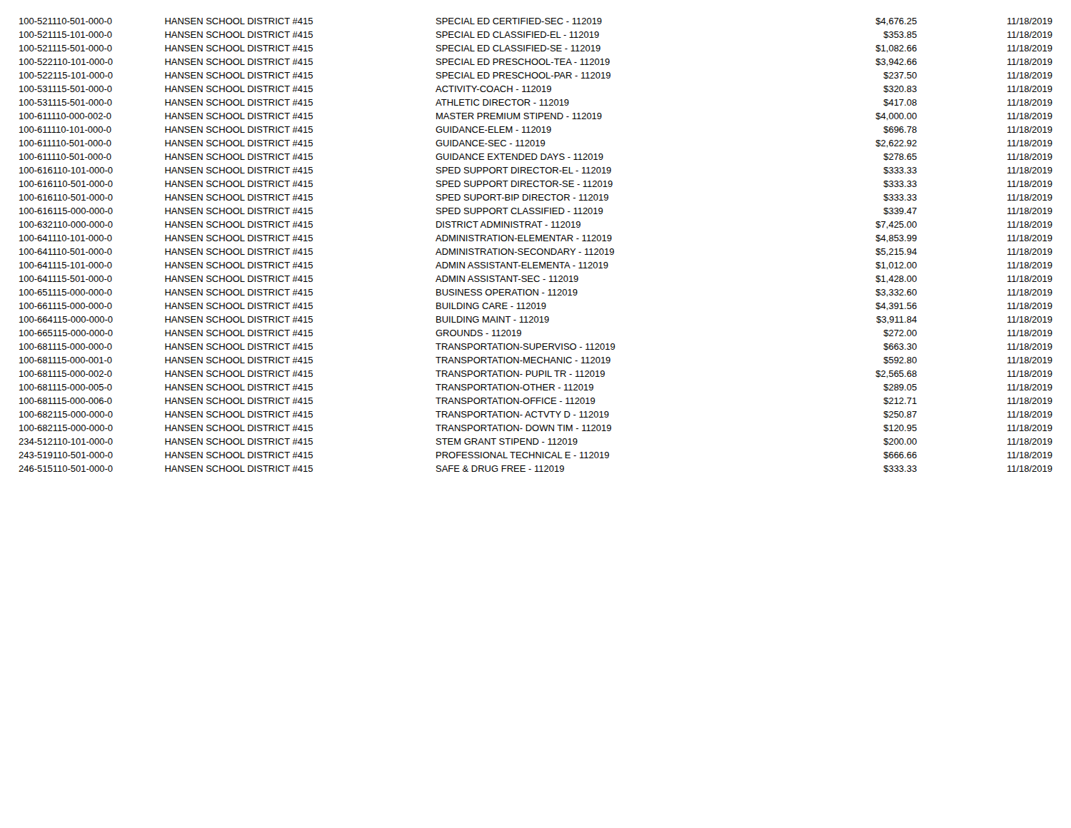| 100-521110-501-000-0 | HANSEN SCHOOL DISTRICT #415 | SPECIAL ED CERTIFIED-SEC - 112019 | $4,676.25 | 11/18/2019 |
| 100-521115-101-000-0 | HANSEN SCHOOL DISTRICT #415 | SPECIAL ED CLASSIFIED-EL - 112019 | $353.85 | 11/18/2019 |
| 100-521115-501-000-0 | HANSEN SCHOOL DISTRICT #415 | SPECIAL ED CLASSIFIED-SE - 112019 | $1,082.66 | 11/18/2019 |
| 100-522110-101-000-0 | HANSEN SCHOOL DISTRICT #415 | SPECIAL ED PRESCHOOL-TEA - 112019 | $3,942.66 | 11/18/2019 |
| 100-522115-101-000-0 | HANSEN SCHOOL DISTRICT #415 | SPECIAL ED PRESCHOOL-PAR - 112019 | $237.50 | 11/18/2019 |
| 100-531115-501-000-0 | HANSEN SCHOOL DISTRICT #415 | ACTIVITY-COACH - 112019 | $320.83 | 11/18/2019 |
| 100-531115-501-000-0 | HANSEN SCHOOL DISTRICT #415 | ATHLETIC DIRECTOR - 112019 | $417.08 | 11/18/2019 |
| 100-611110-000-002-0 | HANSEN SCHOOL DISTRICT #415 | MASTER PREMIUM STIPEND - 112019 | $4,000.00 | 11/18/2019 |
| 100-611110-101-000-0 | HANSEN SCHOOL DISTRICT #415 | GUIDANCE-ELEM - 112019 | $696.78 | 11/18/2019 |
| 100-611110-501-000-0 | HANSEN SCHOOL DISTRICT #415 | GUIDANCE-SEC - 112019 | $2,622.92 | 11/18/2019 |
| 100-611110-501-000-0 | HANSEN SCHOOL DISTRICT #415 | GUIDANCE EXTENDED DAYS - 112019 | $278.65 | 11/18/2019 |
| 100-616110-101-000-0 | HANSEN SCHOOL DISTRICT #415 | SPED SUPPORT DIRECTOR-EL - 112019 | $333.33 | 11/18/2019 |
| 100-616110-501-000-0 | HANSEN SCHOOL DISTRICT #415 | SPED SUPPORT DIRECTOR-SE - 112019 | $333.33 | 11/18/2019 |
| 100-616110-501-000-0 | HANSEN SCHOOL DISTRICT #415 | SPED SUPORT-BIP DIRECTOR - 112019 | $333.33 | 11/18/2019 |
| 100-616115-000-000-0 | HANSEN SCHOOL DISTRICT #415 | SPED SUPPORT CLASSIFIED - 112019 | $339.47 | 11/18/2019 |
| 100-632110-000-000-0 | HANSEN SCHOOL DISTRICT #415 | DISTRICT ADMINISTRAT - 112019 | $7,425.00 | 11/18/2019 |
| 100-641110-101-000-0 | HANSEN SCHOOL DISTRICT #415 | ADMINISTRATION-ELEMENTAR - 112019 | $4,853.99 | 11/18/2019 |
| 100-641110-501-000-0 | HANSEN SCHOOL DISTRICT #415 | ADMINISTRATION-SECONDARY - 112019 | $5,215.94 | 11/18/2019 |
| 100-641115-101-000-0 | HANSEN SCHOOL DISTRICT #415 | ADMIN ASSISTANT-ELEMENTA - 112019 | $1,012.00 | 11/18/2019 |
| 100-641115-501-000-0 | HANSEN SCHOOL DISTRICT #415 | ADMIN ASSISTANT-SEC - 112019 | $1,428.00 | 11/18/2019 |
| 100-651115-000-000-0 | HANSEN SCHOOL DISTRICT #415 | BUSINESS OPERATION - 112019 | $3,332.60 | 11/18/2019 |
| 100-661115-000-000-0 | HANSEN SCHOOL DISTRICT #415 | BUILDING CARE - 112019 | $4,391.56 | 11/18/2019 |
| 100-664115-000-000-0 | HANSEN SCHOOL DISTRICT #415 | BUILDING MAINT - 112019 | $3,911.84 | 11/18/2019 |
| 100-665115-000-000-0 | HANSEN SCHOOL DISTRICT #415 | GROUNDS - 112019 | $272.00 | 11/18/2019 |
| 100-681115-000-000-0 | HANSEN SCHOOL DISTRICT #415 | TRANSPORTATION-SUPERVISO - 112019 | $663.30 | 11/18/2019 |
| 100-681115-000-001-0 | HANSEN SCHOOL DISTRICT #415 | TRANSPORTATION-MECHANIC - 112019 | $592.80 | 11/18/2019 |
| 100-681115-000-002-0 | HANSEN SCHOOL DISTRICT #415 | TRANSPORTATION- PUPIL TR - 112019 | $2,565.68 | 11/18/2019 |
| 100-681115-000-005-0 | HANSEN SCHOOL DISTRICT #415 | TRANSPORTATION-OTHER - 112019 | $289.05 | 11/18/2019 |
| 100-681115-000-006-0 | HANSEN SCHOOL DISTRICT #415 | TRANSPORTATION-OFFICE - 112019 | $212.71 | 11/18/2019 |
| 100-682115-000-000-0 | HANSEN SCHOOL DISTRICT #415 | TRANSPORTATION- ACTVTY D - 112019 | $250.87 | 11/18/2019 |
| 100-682115-000-000-0 | HANSEN SCHOOL DISTRICT #415 | TRANSPORTATION- DOWN TIM - 112019 | $120.95 | 11/18/2019 |
| 234-512110-101-000-0 | HANSEN SCHOOL DISTRICT #415 | STEM GRANT STIPEND - 112019 | $200.00 | 11/18/2019 |
| 243-519110-501-000-0 | HANSEN SCHOOL DISTRICT #415 | PROFESSIONAL TECHNICAL E - 112019 | $666.66 | 11/18/2019 |
| 246-515110-501-000-0 | HANSEN SCHOOL DISTRICT #415 | SAFE & DRUG FREE - 112019 | $333.33 | 11/18/2019 |